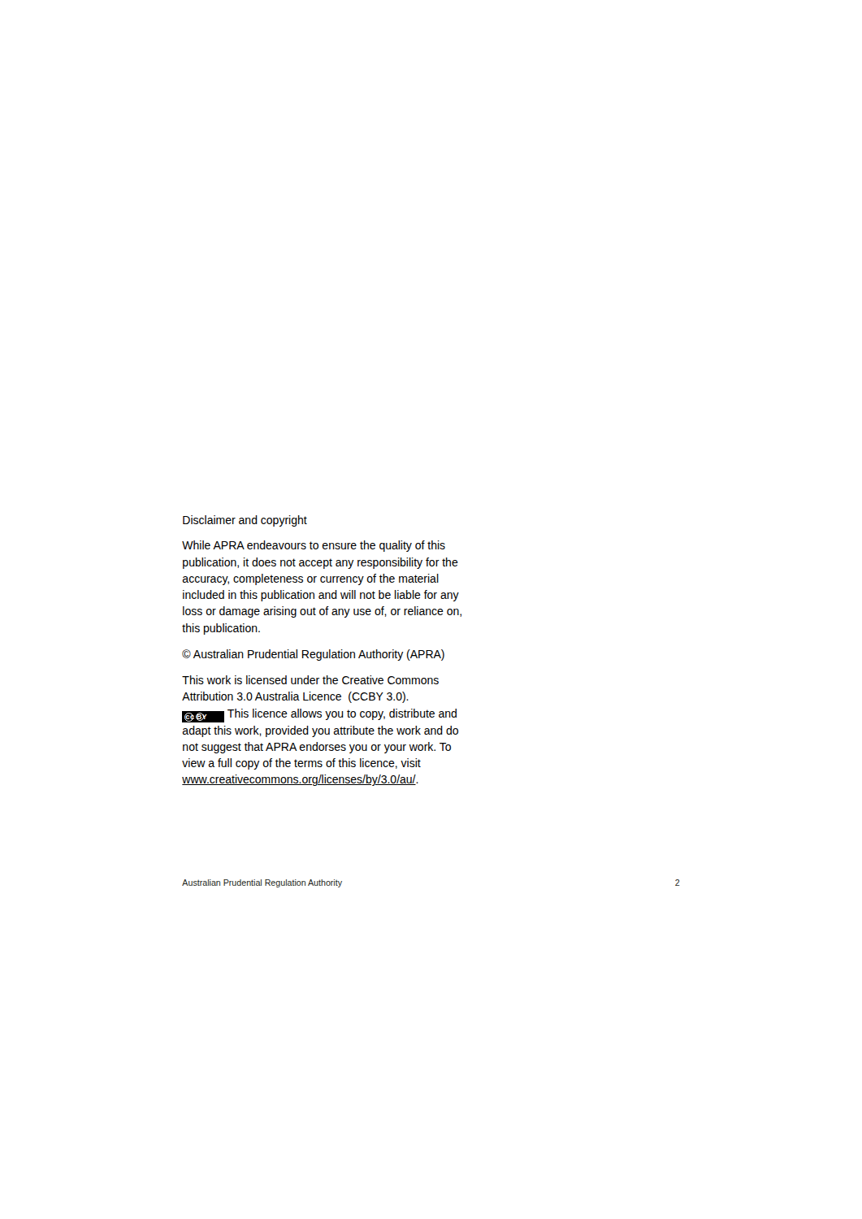Disclaimer and copyright
While APRA endeavours to ensure the quality of this publication, it does not accept any responsibility for the accuracy, completeness or currency of the material included in this publication and will not be liable for any loss or damage arising out of any use of, or reliance on, this publication.
© Australian Prudential Regulation Authority (APRA)
This work is licensed under the Creative Commons Attribution 3.0 Australia Licence (CCBY 3.0).
cc BYThis licence allows you to copy, distribute and adapt this work, provided you attribute the work and do not suggest that APRA endorses you or your work. To view a full copy of the terms of this licence, visit www.creativecommons.org/licenses/by/3.0/au/.
Australian Prudential Regulation Authority 2